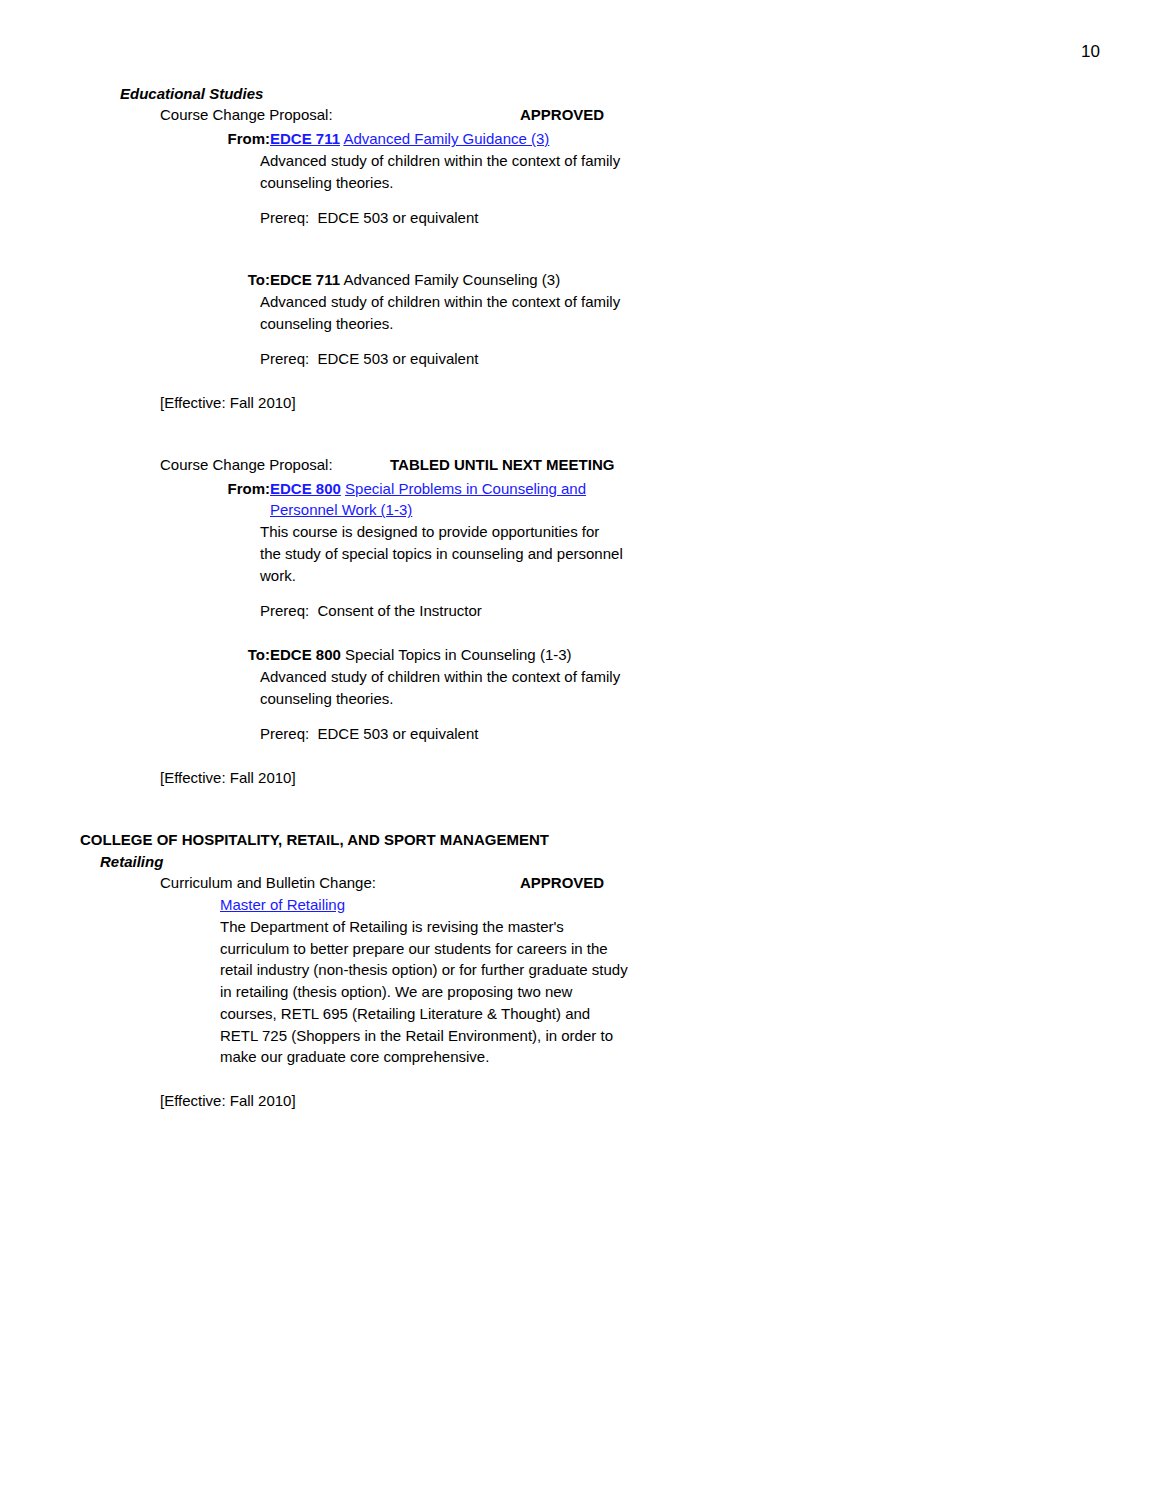10
Educational Studies
| Course Change Proposal: | APPROVED |
| From: | EDCE 711 Advanced Family Guidance (3) |
Advanced study of children within the context of family
counseling theories.
Prereq: EDCE 503 or equivalent
| To: | EDCE 711 Advanced Family Counseling (3) |
Advanced study of children within the context of family
counseling theories.
Prereq: EDCE 503 or equivalent
[Effective: Fall 2010]
| Course Change Proposal: | TABLED UNTIL NEXT MEETING |
| From: | EDCE 800 Special Problems in Counseling and Personnel Work (1-3) |
This course is designed to provide opportunities for
the study of special topics in counseling and personnel
work.
Prereq: Consent of the Instructor
| To: | EDCE 800 Special Topics in Counseling (1-3) |
Advanced study of children within the context of family
counseling theories.
Prereq: EDCE 503 or equivalent
[Effective: Fall 2010]
COLLEGE OF HOSPITALITY, RETAIL, AND SPORT MANAGEMENT
Retailing
| Curriculum and Bulletin Change: | APPROVED |
Master of Retailing
The Department of Retailing is revising the master's
curriculum to better prepare our students for careers in the
retail industry (non-thesis option) or for further graduate study
in retailing (thesis option). We are proposing two new
courses, RETL 695 (Retailing Literature & Thought) and
RETL 725 (Shoppers in the Retail Environment), in order to
make our graduate core comprehensive.
[Effective: Fall 2010]